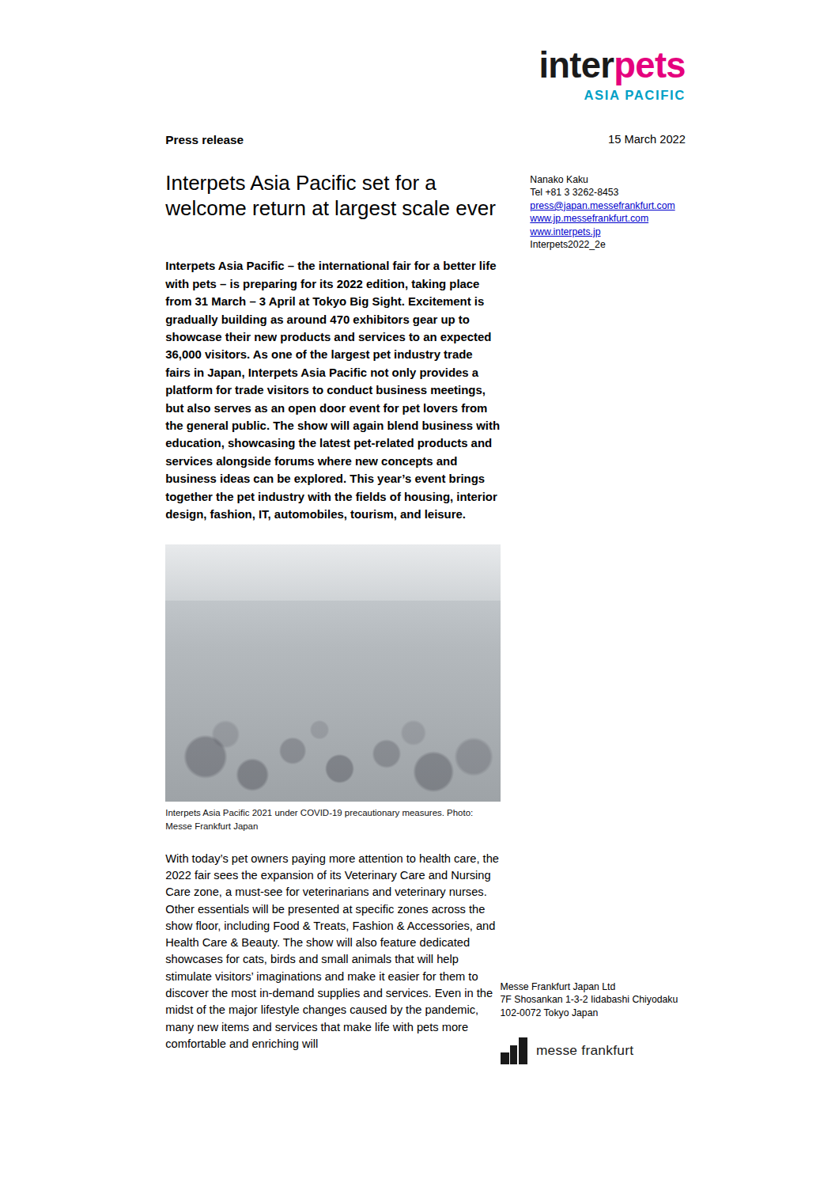inter pets
ASIA PACIFIC
Press release
15 March 2022
Interpets Asia Pacific set for a welcome return at largest scale ever
Interpets Asia Pacific – the international fair for a better life with pets – is preparing for its 2022 edition, taking place from 31 March – 3 April at Tokyo Big Sight. Excitement is gradually building as around 470 exhibitors gear up to showcase their new products and services to an expected 36,000 visitors. As one of the largest pet industry trade fairs in Japan, Interpets Asia Pacific not only provides a platform for trade visitors to conduct business meetings, but also serves as an open door event for pet lovers from the general public. The show will again blend business with education, showcasing the latest pet-related products and services alongside forums where new concepts and business ideas can be explored. This year’s event brings together the pet industry with the fields of housing, interior design, fashion, IT, automobiles, tourism, and leisure.
Interpets Asia Pacific 2021 under COVID-19 precautionary measures. Photo: Messe Frankfurt Japan
With today’s pet owners paying more attention to health care, the 2022 fair sees the expansion of its Veterinary Care and Nursing Care zone, a must-see for veterinarians and veterinary nurses. Other essentials will be presented at specific zones across the show floor, including Food & Treats, Fashion & Accessories, and Health Care & Beauty. The show will also feature dedicated showcases for cats, birds and small animals that will help stimulate visitors’ imaginations and make it easier for them to discover the most in-demand supplies and services. Even in the midst of the major lifestyle changes caused by the pandemic, many new items and services that make life with pets more comfortable and enriching will
Nanako Kaku
Tel +81 3 3262-8453
press@japan.messefrankfurt.com
www.jp.messefrankfurt.com
www.interpets.jp
Interpets2022_2e
Messe Frankfurt Japan Ltd
7F Shosankan 1-3-2 Iidabashi Chiyodaku
102-0072 Tokyo Japan
messe frankfurt